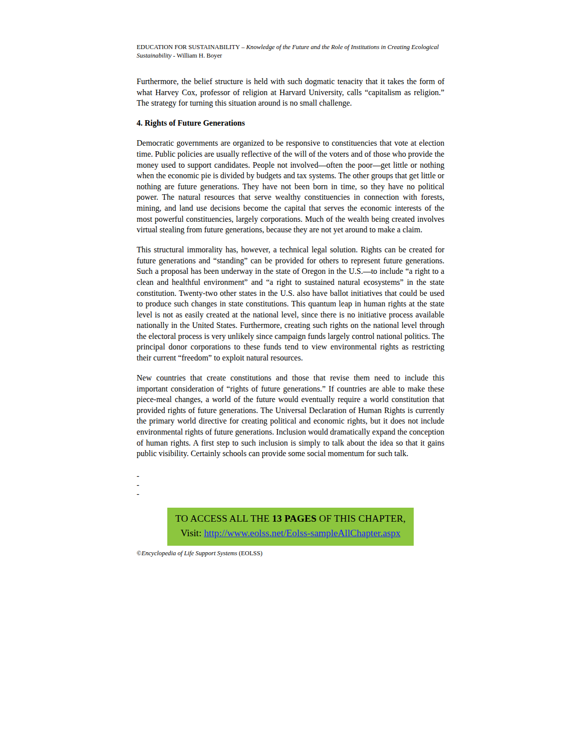EDUCATION FOR SUSTAINABILITY – Knowledge of the Future and the Role of Institutions in Creating Ecological Sustainability - William H. Boyer
Furthermore, the belief structure is held with such dogmatic tenacity that it takes the form of what Harvey Cox, professor of religion at Harvard University, calls “capitalism as religion.” The strategy for turning this situation around is no small challenge.
4. Rights of Future Generations
Democratic governments are organized to be responsive to constituencies that vote at election time. Public policies are usually reflective of the will of the voters and of those who provide the money used to support candidates. People not involved—often the poor—get little or nothing when the economic pie is divided by budgets and tax systems. The other groups that get little or nothing are future generations. They have not been born in time, so they have no political power. The natural resources that serve wealthy constituencies in connection with forests, mining, and land use decisions become the capital that serves the economic interests of the most powerful constituencies, largely corporations. Much of the wealth being created involves virtual stealing from future generations, because they are not yet around to make a claim.
This structural immorality has, however, a technical legal solution. Rights can be created for future generations and “standing” can be provided for others to represent future generations. Such a proposal has been underway in the state of Oregon in the U.S.—to include “a right to a clean and healthful environment” and “a right to sustained natural ecosystems” in the state constitution. Twenty-two other states in the U.S. also have ballot initiatives that could be used to produce such changes in state constitutions. This quantum leap in human rights at the state level is not as easily created at the national level, since there is no initiative process available nationally in the United States. Furthermore, creating such rights on the national level through the electoral process is very unlikely since campaign funds largely control national politics. The principal donor corporations to these funds tend to view environmental rights as restricting their current “freedom” to exploit natural resources.
New countries that create constitutions and those that revise them need to include this important consideration of “rights of future generations.” If countries are able to make these piece-meal changes, a world of the future would eventually require a world constitution that provided rights of future generations. The Universal Declaration of Human Rights is currently the primary world directive for creating political and economic rights, but it does not include environmental rights of future generations. Inclusion would dramatically expand the conception of human rights. A first step to such inclusion is simply to talk about the idea so that it gains public visibility. Certainly schools can provide some social momentum for such talk.
- - -
TO ACCESS ALL THE 13 PAGES OF THIS CHAPTER,
Visit: http://www.eolss.net/Eolss-sampleAllChapter.aspx
©Encyclopedia of Life Support Systems (EOLSS)